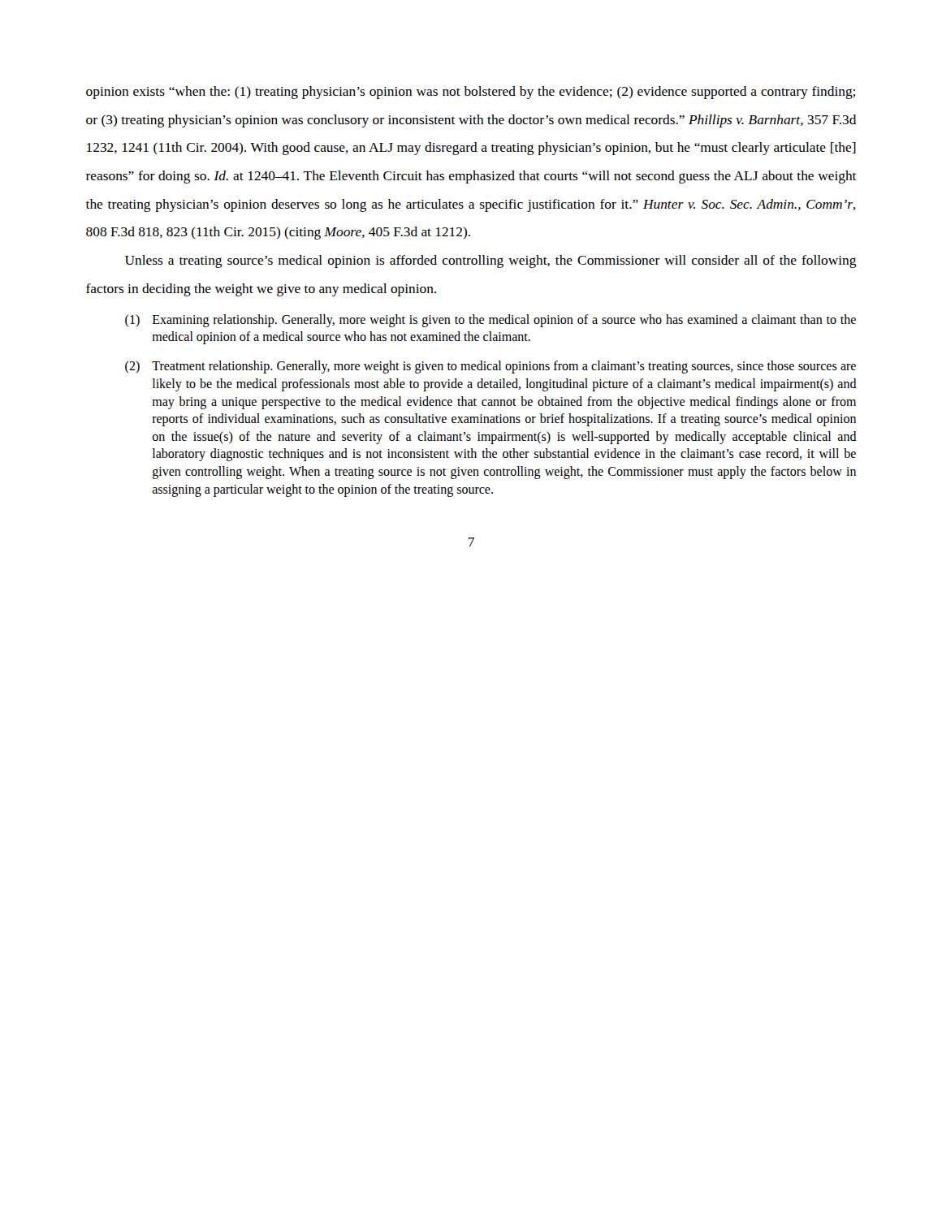opinion exists “when the: (1) treating physician’s opinion was not bolstered by the evidence; (2) evidence supported a contrary finding; or (3) treating physician’s opinion was conclusory or inconsistent with the doctor’s own medical records.” Phillips v. Barnhart, 357 F.3d 1232, 1241 (11th Cir. 2004). With good cause, an ALJ may disregard a treating physician’s opinion, but he “must clearly articulate [the] reasons” for doing so. Id. at 1240–41. The Eleventh Circuit has emphasized that courts “will not second guess the ALJ about the weight the treating physician’s opinion deserves so long as he articulates a specific justification for it.” Hunter v. Soc. Sec. Admin., Comm’r, 808 F.3d 818, 823 (11th Cir. 2015) (citing Moore, 405 F.3d at 1212).
Unless a treating source’s medical opinion is afforded controlling weight, the Commissioner will consider all of the following factors in deciding the weight we give to any medical opinion.
(1) Examining relationship. Generally, more weight is given to the medical opinion of a source who has examined a claimant than to the medical opinion of a medical source who has not examined the claimant.
(2) Treatment relationship. Generally, more weight is given to medical opinions from a claimant’s treating sources, since those sources are likely to be the medical professionals most able to provide a detailed, longitudinal picture of a claimant’s medical impairment(s) and may bring a unique perspective to the medical evidence that cannot be obtained from the objective medical findings alone or from reports of individual examinations, such as consultative examinations or brief hospitalizations. If a treating source’s medical opinion on the issue(s) of the nature and severity of a claimant’s impairment(s) is well-supported by medically acceptable clinical and laboratory diagnostic techniques and is not inconsistent with the other substantial evidence in the claimant’s case record, it will be given controlling weight. When a treating source is not given controlling weight, the Commissioner must apply the factors below in assigning a particular weight to the opinion of the treating source.
7